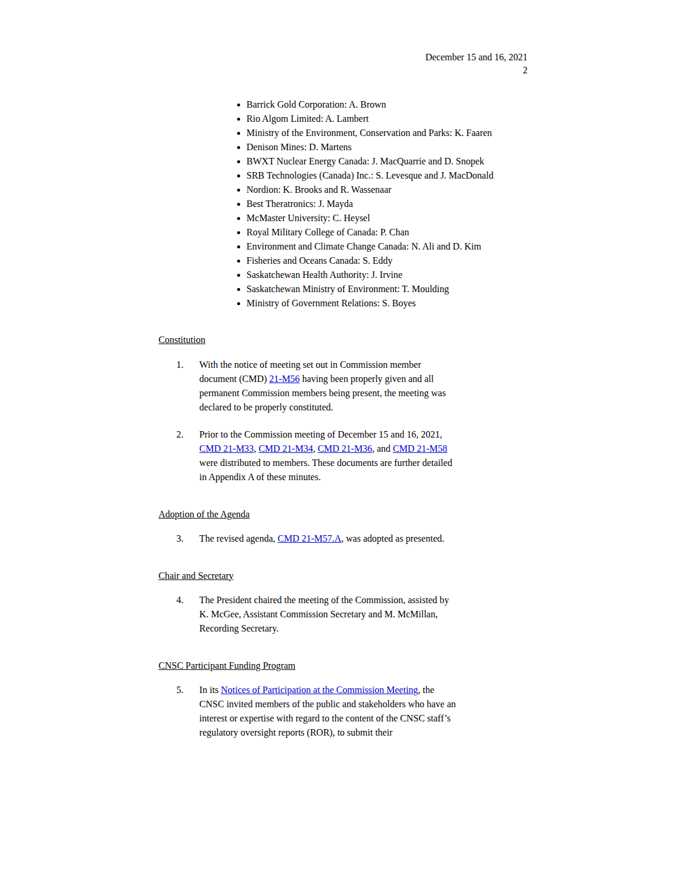December 15 and 16, 2021 2
Barrick Gold Corporation: A. Brown
Rio Algom Limited: A. Lambert
Ministry of the Environment, Conservation and Parks: K. Faaren
Denison Mines: D. Martens
BWXT Nuclear Energy Canada: J. MacQuarrie and D. Snopek
SRB Technologies (Canada) Inc.: S. Levesque and J. MacDonald
Nordion: K. Brooks and R. Wassenaar
Best Theratronics: J. Mayda
McMaster University: C. Heysel
Royal Military College of Canada: P. Chan
Environment and Climate Change Canada: N. Ali and D. Kim
Fisheries and Oceans Canada: S. Eddy
Saskatchewan Health Authority: J. Irvine
Saskatchewan Ministry of Environment: T. Moulding
Ministry of Government Relations: S. Boyes
Constitution
1.
With the notice of meeting set out in Commission member document (CMD) 21-M56 having been properly given and all permanent Commission members being present, the meeting was declared to be properly constituted.
2.
Prior to the Commission meeting of December 15 and 16, 2021, CMD 21-M33, CMD 21-M34, CMD 21-M36, and CMD 21-M58 were distributed to members. These documents are further detailed in Appendix A of these minutes.
Adoption of the Agenda
3.
The revised agenda, CMD 21-M57.A, was adopted as presented.
Chair and Secretary
4.
The President chaired the meeting of the Commission, assisted by K. McGee, Assistant Commission Secretary and M. McMillan, Recording Secretary.
CNSC Participant Funding Program
5.
In its Notices of Participation at the Commission Meeting, the CNSC invited members of the public and stakeholders who have an interest or expertise with regard to the content of the CNSC staff’s regulatory oversight reports (ROR), to submit their